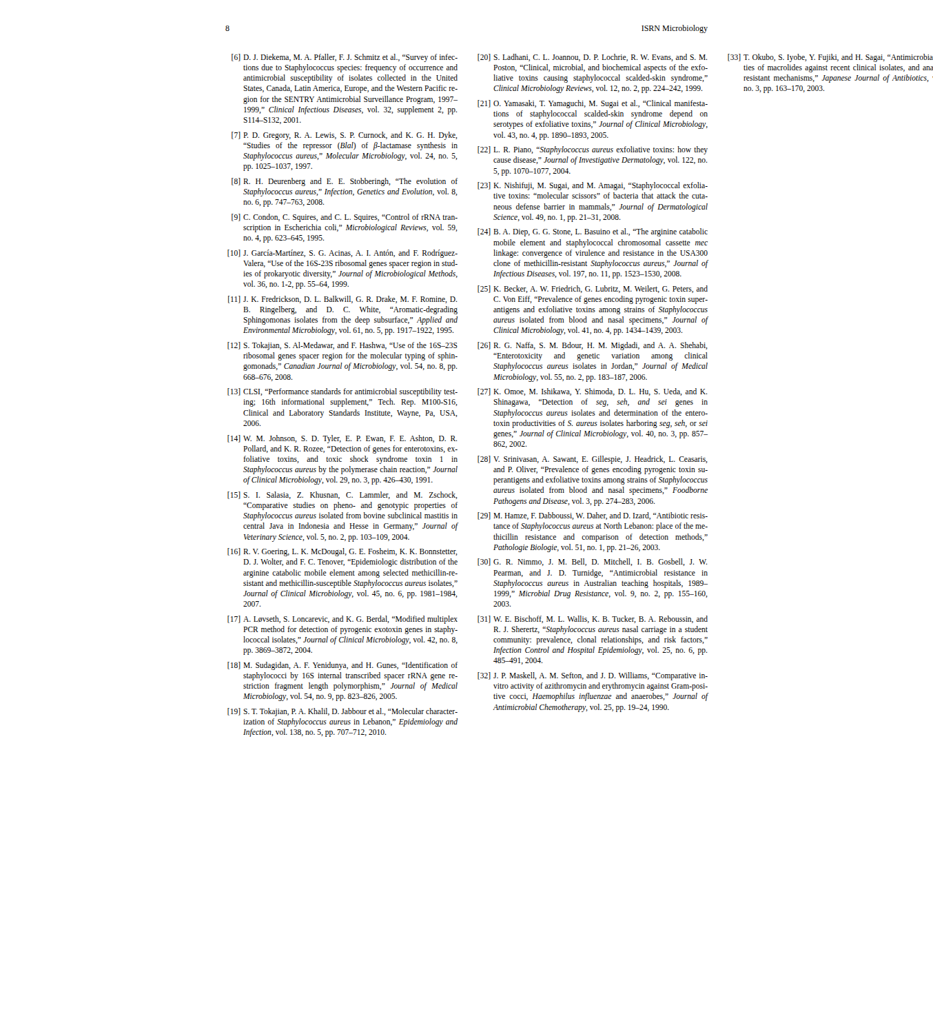8 ISRN Microbiology
[6] D. J. Diekema, M. A. Pfaller, F. J. Schmitz et al., “Survey of infections due to Staphylococcus species: frequency of occurrence and antimicrobial susceptibility of isolates collected in the United States, Canada, Latin America, Europe, and the Western Pacific region for the SENTRY Antimicrobial Surveillance Program, 1997–1999,” Clinical Infectious Diseases, vol. 32, supplement 2, pp. S114–S132, 2001.
[7] P. D. Gregory, R. A. Lewis, S. P. Curnock, and K. G. H. Dyke, “Studies of the repressor (Blal) of β-lactamase synthesis in Staphylococcus aureus,” Molecular Microbiology, vol. 24, no. 5, pp. 1025–1037, 1997.
[8] R. H. Deurenberg and E. E. Stobberingh, “The evolution of Staphylococcus aureus,” Infection, Genetics and Evolution, vol. 8, no. 6, pp. 747–763, 2008.
[9] C. Condon, C. Squires, and C. L. Squires, “Control of rRNA transcription in Escherichia coli,” Microbiological Reviews, vol. 59, no. 4, pp. 623–645, 1995.
[10] J. García-Martínez, S. G. Acinas, A. I. Antón, and F. Rodríguez-Valera, “Use of the 16S-23S ribosomal genes spacer region in studies of prokaryotic diversity,” Journal of Microbiological Methods, vol. 36, no. 1-2, pp. 55–64, 1999.
[11] J. K. Fredrickson, D. L. Balkwill, G. R. Drake, M. F. Romine, D. B. Ringelberg, and D. C. White, “Aromatic-degrading Sphingomonas isolates from the deep subsurface,” Applied and Environmental Microbiology, vol. 61, no. 5, pp. 1917–1922, 1995.
[12] S. Tokajian, S. Al-Medawar, and F. Hashwa, “Use of the 16S–23S ribosomal genes spacer region for the molecular typing of sphingomonads,” Canadian Journal of Microbiology, vol. 54, no. 8, pp. 668–676, 2008.
[13] CLSI, “Performance standards for antimicrobial susceptibility testing; 16th informational supplement,” Tech. Rep. M100-S16, Clinical and Laboratory Standards Institute, Wayne, Pa, USA, 2006.
[14] W. M. Johnson, S. D. Tyler, E. P. Ewan, F. E. Ashton, D. R. Pollard, and K. R. Rozee, “Detection of genes for enterotoxins, exfoliative toxins, and toxic shock syndrome toxin 1 in Staphylococcus aureus by the polymerase chain reaction,” Journal of Clinical Microbiology, vol. 29, no. 3, pp. 426–430, 1991.
[15] S. I. Salasia, Z. Khusnan, C. Lammler, and M. Zschock, “Comparative studies on pheno- and genotypic properties of Staphylococcus aureus isolated from bovine subclinical mastitis in central Java in Indonesia and Hesse in Germany,” Journal of Veterinary Science, vol. 5, no. 2, pp. 103–109, 2004.
[16] R. V. Goering, L. K. McDougal, G. E. Fosheim, K. K. Bonnstetter, D. J. Wolter, and F. C. Tenover, “Epidemiologic distribution of the arginine catabolic mobile element among selected methicillin-resistant and methicillin-susceptible Staphylococcus aureus isolates,” Journal of Clinical Microbiology, vol. 45, no. 6, pp. 1981–1984, 2007.
[17] A. Løvseth, S. Loncarevic, and K. G. Berdal, “Modified multiplex PCR method for detection of pyrogenic exotoxin genes in staphylococcal isolates,” Journal of Clinical Microbiology, vol. 42, no. 8, pp. 3869–3872, 2004.
[18] M. Sudagidan, A. F. Yenidunya, and H. Gunes, “Identification of staphylococci by 16S internal transcribed spacer rRNA gene restriction fragment length polymorphism,” Journal of Medical Microbiology, vol. 54, no. 9, pp. 823–826, 2005.
[19] S. T. Tokajian, P. A. Khalil, D. Jabbour et al., “Molecular characterization of Staphylococcus aureus in Lebanon,” Epidemiology and Infection, vol. 138, no. 5, pp. 707–712, 2010.
[20] S. Ladhani, C. L. Joannou, D. P. Lochrie, R. W. Evans, and S. M. Poston, “Clinical, microbial, and biochemical aspects of the exfoliative toxins causing staphylococcal scalded-skin syndrome,” Clinical Microbiology Reviews, vol. 12, no. 2, pp. 224–242, 1999.
[21] O. Yamasaki, T. Yamaguchi, M. Sugai et al., “Clinical manifestations of staphylococcal scalded-skin syndrome depend on serotypes of exfoliative toxins,” Journal of Clinical Microbiology, vol. 43, no. 4, pp. 1890–1893, 2005.
[22] L. R. Piano, “Staphylococcus aureus exfoliative toxins: how they cause disease,” Journal of Investigative Dermatology, vol. 122, no. 5, pp. 1070–1077, 2004.
[23] K. Nishifuji, M. Sugai, and M. Amagai, “Staphylococcal exfoliative toxins: “molecular scissors” of bacteria that attack the cutaneous defense barrier in mammals,” Journal of Dermatological Science, vol. 49, no. 1, pp. 21–31, 2008.
[24] B. A. Diep, G. G. Stone, L. Basuino et al., “The arginine catabolic mobile element and staphylococcal chromosomal cassette mec linkage: convergence of virulence and resistance in the USA300 clone of methicillin-resistant Staphylococcus aureus,” Journal of Infectious Diseases, vol. 197, no. 11, pp. 1523–1530, 2008.
[25] K. Becker, A. W. Friedrich, G. Lubritz, M. Weilert, G. Peters, and C. Von Eiff, “Prevalence of genes encoding pyrogenic toxin superantigens and exfoliative toxins among strains of Staphylococcus aureus isolated from blood and nasal specimens,” Journal of Clinical Microbiology, vol. 41, no. 4, pp. 1434–1439, 2003.
[26] R. G. Naffa, S. M. Bdour, H. M. Migdadi, and A. A. Shehabi, “Enterotoxicity and genetic variation among clinical Staphylococcus aureus isolates in Jordan,” Journal of Medical Microbiology, vol. 55, no. 2, pp. 183–187, 2006.
[27] K. Omoe, M. Ishikawa, Y. Shimoda, D. L. Hu, S. Ueda, and K. Shinagawa, “Detection of seg, seh, and sei genes in Staphylococcus aureus isolates and determination of the enterotoxin productivities of S. aureus isolates harboring seg, seh, or sei genes,” Journal of Clinical Microbiology, vol. 40, no. 3, pp. 857–862, 2002.
[28] V. Srinivasan, A. Sawant, E. Gillespie, J. Headrick, L. Ceasaris, and P. Oliver, “Prevalence of genes encoding pyrogenic toxin superantigens and exfoliative toxins among strains of Staphylococcus aureus isolated from blood and nasal specimens,” Foodborne Pathogens and Disease, vol. 3, pp. 274–283, 2006.
[29] M. Hamze, F. Dabboussi, W. Daher, and D. Izard, “Antibiotic resistance of Staphylococcus aureus at North Lebanon: place of the methicillin resistance and comparison of detection methods,” Pathologie Biologie, vol. 51, no. 1, pp. 21–26, 2003.
[30] G. R. Nimmo, J. M. Bell, D. Mitchell, I. B. Gosbell, J. W. Pearman, and J. D. Turnidge, “Antimicrobial resistance in Staphylococcus aureus in Australian teaching hospitals, 1989–1999,” Microbial Drug Resistance, vol. 9, no. 2, pp. 155–160, 2003.
[31] W. E. Bischoff, M. L. Wallis, K. B. Tucker, B. A. Reboussin, and R. J. Sherertz, “Staphylococcus aureus nasal carriage in a student community: prevalence, clonal relationships, and risk factors,” Infection Control and Hospital Epidemiology, vol. 25, no. 6, pp. 485–491, 2004.
[32] J. P. Maskell, A. M. Sefton, and J. D. Williams, “Comparative in-vitro activity of azithromycin and erythromycin against Gram-positive cocci, Haemophilus influenzae and anaerobes,” Journal of Antimicrobial Chemotherapy, vol. 25, pp. 19–24, 1990.
[33] T. Okubo, S. Iyobe, Y. Fujiki, and H. Sagai, “Antimicrobial activities of macrolides against recent clinical isolates, and analysis of resistant mechanisms,” Japanese Journal of Antibiotics, vol. 56, no. 3, pp. 163–170, 2003.